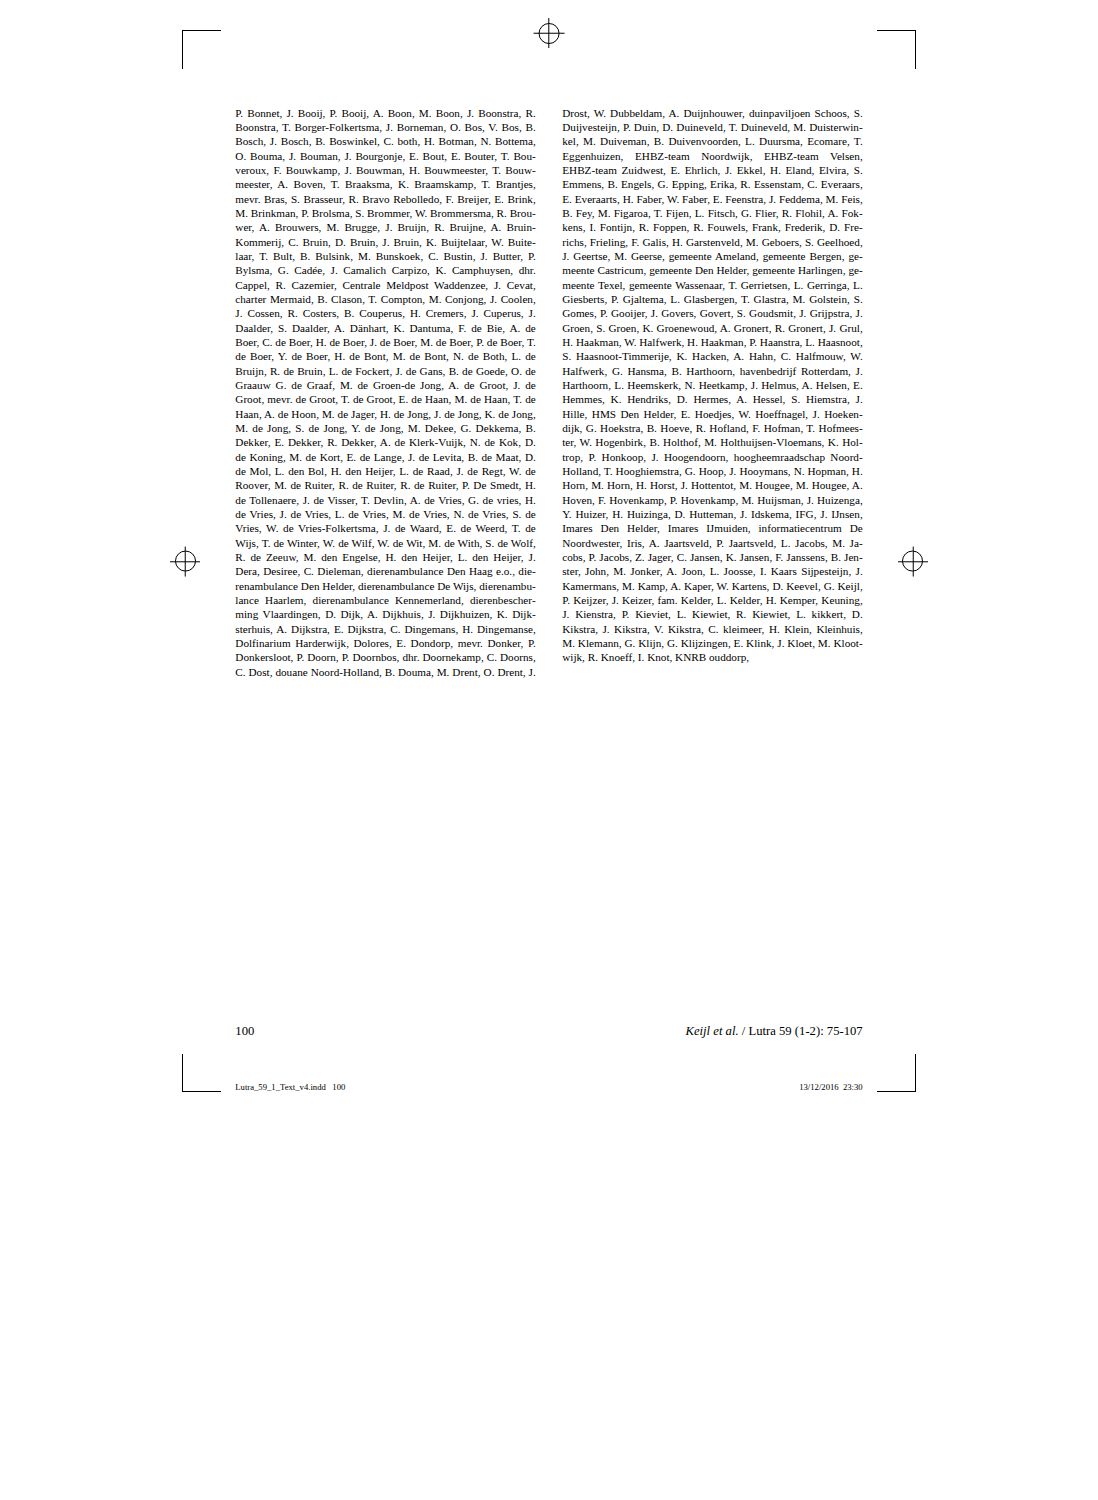P. Bonnet, J. Booij, P. Booij, A. Boon, M. Boon, J. Boonstra, R. Boonstra, T. Borger-Folkertsma, J. Borneman, O. Bos, V. Bos, B. Bosch, J. Bosch, B. Boswinkel, C. both, H. Botman, N. Bottema, O. Bouma, J. Bouman, J. Bourgonje, E. Bout, E. Bouter, T. Bouveroux, F. Bouwkamp, J. Bouwman, H. Bouwmeester, T. Bouwmeester, A. Boven, T. Braaksma, K. Braamskamp, T. Brantjes, mevr. Bras, S. Brasseur, R. Bravo Rebolledo, F. Breijer, E. Brink, M. Brinkman, P. Brolsma, S. Brommer, W. Brommersma, R. Brouwer, A. Brouwers, M. Brugge, J. Bruijn, R. Bruijne, A. Bruin-Kommerij, C. Bruin, D. Bruin, J. Bruin, K. Buijtelaar, W. Buitelaar, T. Bult, B. Bulsink, M. Bunskoek, C. Bustin, J. Butter, P. Bylsma, G. Cadée, J. Camalich Carpizo, K. Camphuysen, dhr. Cappel, R. Cazemier, Centrale Meldpost Waddenzee, J. Cevat, charter Mermaid, B. Clason, T. Compton, M. Conjong, J. Coolen, J. Cossen, R. Costers, B. Couperus, H. Cremers, J. Cuperus, J. Daalder, S. Daalder, A. Dänhart, K. Dantuma, F. de Bie, A. de Boer, C. de Boer, H. de Boer, J. de Boer, M. de Boer, P. de Boer, T. de Boer, Y. de Boer, H. de Bont, M. de Bont, N. de Both, L. de Bruijn, R. de Bruin, L. de Fockert, J. de Gans, B. de Goede, O. de Graauw G. de Graaf, M. de Groen-de Jong, A. de Groot, J. de Groot, mevr. de Groot, T. de Groot, E. de Haan, M. de Haan, T. de Haan, A. de Hoon, M. de Jager, H. de Jong, J. de Jong, K. de Jong, M. de Jong, S. de Jong, Y. de Jong, M. Dekee, G. Dekkema, B. Dekker, E. Dekker, R. Dekker, A. de Klerk-Vuijk, N. de Kok, D. de Koning, M. de Kort, E. de Lange, J. de Levita, B. de Maat, D. de Mol, L. den Bol, H. den Heijer, L. de Raad, J. de Regt, W. de Roover, M. de Ruiter, R. de Ruiter, R. de Ruiter, P. De Smedt, H. de Tollenaere, J. de Visser, T. Devlin, A. de Vries, G. de vries, H. de Vries, J. de Vries, L. de Vries, M. de Vries, N. de Vries, S. de Vries, W. de Vries-Folkertsma, J. de Waard, E. de Weerd, T. de Wijs, T. de Winter, W. de Wilf, W. de Wit, M. de With, S. de Wolf, R. de Zeeuw, M. den Engelse, H. den Heijer, L. den Heijer, J. Dera, Desiree, C. Dieleman, dierenambulance Den Haag e.o., dierenambulance Den Helder, dierenambulance De Wijs, dierenambulance Haarlem, dierenambulance Kennemerland, dierenbescherming Vlaardingen, D. Dijk, A. Dijkhuis, J. Dijkhuizen, K. Dijksterhuis, A. Dijkstra, E. Dijkstra, C. Dingemans, H. Dingemanse, Dolfinarium Harderwijk, Dolores, E. Dondorp, mevr. Donker, P. Donkersloot, P. Doorn, P. Doornbos, dhr. Doornekamp, C. Doorns, C. Dost, douane Noord-Holland, B. Douma, M. Drent, O. Drent, J. Drost, W. Dubbeldam, A. Duijnhouwer, duinpaviljoen Schoos, S. Duijvesteijn, P. Duin, D. Duineveld, T. Duineveld, M. Duisterwinkel, M. Duiveman, B. Duivenvoorden, L. Duursma, Ecomare, T. Eggenhuizen, EHBZ-team Noordwijk, EHBZ-team Velsen, EHBZ-team Zuidwest, E. Ehrlich, J. Ekkel, H. Eland, Elvira, S. Emmens, B. Engels, G. Epping, Erika, R. Essenstam, C. Everaars, E. Everaarts, H. Faber, W. Faber, E. Feenstra, J. Feddema, M. Feis, B. Fey, M. Figaroa, T. Fijen, L. Fitsch, G. Flier, R. Flohil, A. Fokkens, I. Fontijn, R. Foppen, R. Fouwels, Frank, Frederik, D. Frerichs, Frieling, F. Galis, H. Garstenveld, M. Geboers, S. Geelhoed, J. Geertse, M. Geerse, gemeente Ameland, gemeente Bergen, gemeente Castricum, gemeente Den Helder, gemeente Harlingen, gemeente Texel, gemeente Wassenaar, T. Gerrietsen, L. Gerringa, L. Giesberts, P. Gjaltema, L. Glasbergen, T. Glastra, M. Golstein, S. Gomes, P. Gooijer, J. Govers, Govert, S. Goudsmit, J. Grijpstra, J. Groen, S. Groen, K. Groenewoud, A. Gronert, R. Gronert, J. Grul, H. Haakman, W. Halfwerk, H. Haakman, P. Haanstra, L. Haasnoot, S. Haasnoot-Timmerije, K. Hacken, A. Hahn, C. Halfmouw, W. Halfwerk, G. Hansma, B. Harthoorn, havenbedrijf Rotterdam, J. Harthoorn, L. Heemskerk, N. Heetkamp, J. Helmus, A. Helsen, E. Hemmes, K. Hendriks, D. Hermes, A. Hessel, S. Hiemstra, J. Hille, HMS Den Helder, E. Hoedjes, W. Hoeffnagel, J. Hoekendijk, G. Hoekstra, B. Hoeve, R. Hofland, F. Hofman, T. Hofmeester, W. Hogenbirk, B. Holthof, M. Holthuijsen-Vloemans, K. Holtrop, P. Honkoop, J. Hoogendoorn, hoogheemraadschap Noord-Holland, T. Hooghiemstra, G. Hoop, J. Hooymans, N. Hopman, H. Horn, M. Horn, H. Horst, J. Hottentot, M. Hougee, M. Hougee, A. Hoven, F. Hovenkamp, P. Hovenkamp, M. Huijsman, J. Huizenga, Y. Huizer, H. Huizinga, D. Hutteman, J. Idskema, IFG, J. IJnsen, Imares Den Helder, Imares IJmuiden, informatiecentrum De Noordwester, Iris, A. Jaartsveld, P. Jaartsveld, L. Jacobs, M. Jacobs, P. Jacobs, Z. Jager, C. Jansen, K. Jansen, F. Janssens, B. Jenster, John, M. Jonker, A. Joon, L. Joosse, I. Kaars Sijpesteijn, J. Kamermans, M. Kamp, A. Kaper, W. Kartens, D. Keevel, G. Keijl, P. Keijzer, J. Keizer, fam. Kelder, L. Kelder, H. Kemper, Keuning, J. Kienstra, P. Kieviet, L. Kiewiet, R. Kiewiet, L. kikkert, D. Kikstra, J. Kikstra, V. Kikstra, C. kleimeer, H. Klein, Kleinhuis, M. Klemann, G. Klijn, G. Klijzingen, E. Klink, J. Kloet, M. Klootwijk, R. Knoeff, I. Knot, KNRB ouddorp,
100
Keijl et al. / Lutra 59 (1-2): 75-107
Lutra_59_1_Text_v4.indd 100
13/12/2016 23:30